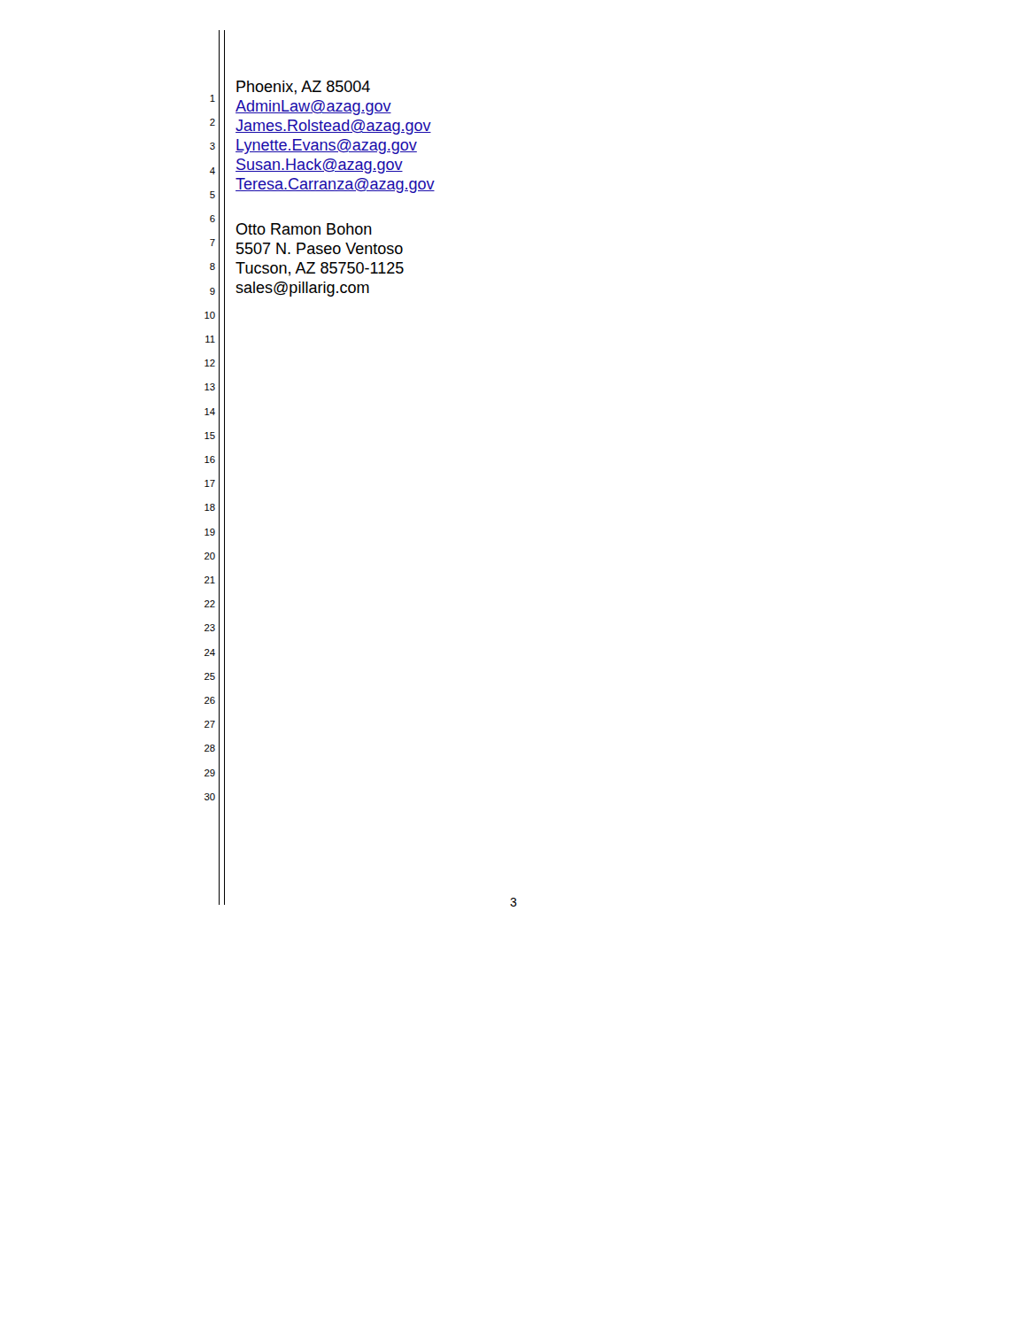1
2
3
4
5
6
7
8
9
10
11
12
13
14
15
16
17
18
19
20
21
22
23
24
25
26
27
28
29
30
Phoenix, AZ 85004
AdminLaw@azag.gov
James.Rolstead@azag.gov
Lynette.Evans@azag.gov
Susan.Hack@azag.gov
Teresa.Carranza@azag.gov
Otto Ramon Bohon
5507 N. Paseo Ventoso
Tucson, AZ 85750-1125
sales@pillarig.com
3